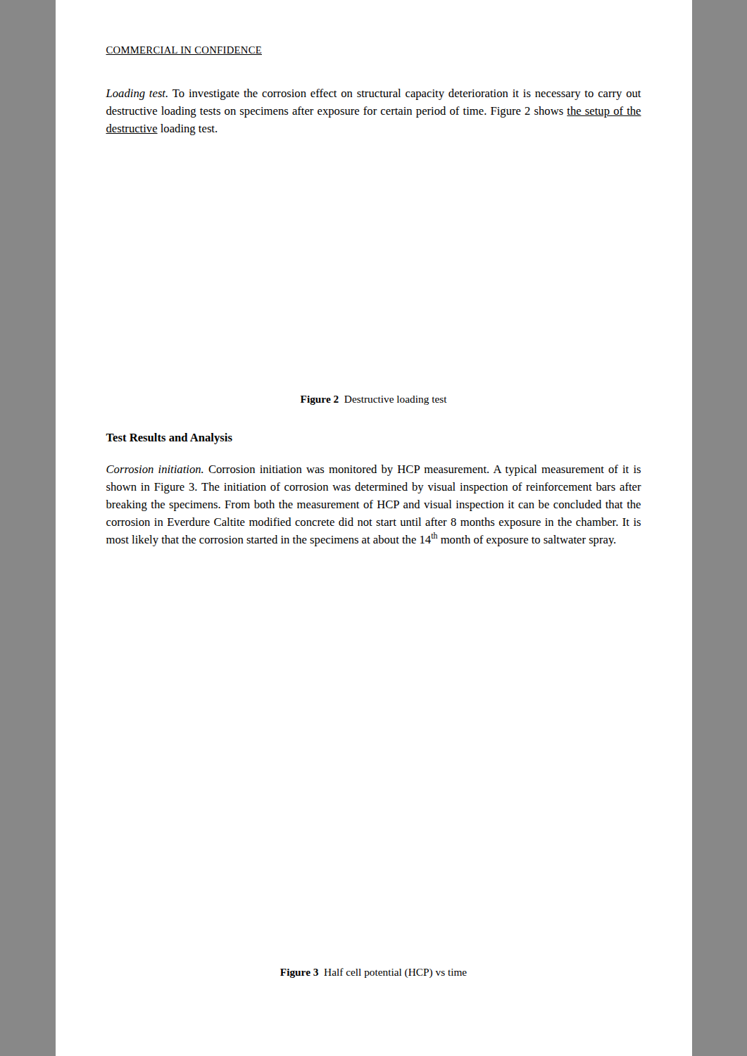COMMERCIAL IN CONFIDENCE
Loading test. To investigate the corrosion effect on structural capacity deterioration it is necessary to carry out destructive loading tests on specimens after exposure for certain period of time. Figure 2 shows the setup of the destructive loading test.
Figure 2 Destructive loading test
Test Results and Analysis
Corrosion initiation. Corrosion initiation was monitored by HCP measurement. A typical measurement of it is shown in Figure 3. The initiation of corrosion was determined by visual inspection of reinforcement bars after breaking the specimens. From both the measurement of HCP and visual inspection it can be concluded that the corrosion in Everdure Caltite modified concrete did not start until after 8 months exposure in the chamber. It is most likely that the corrosion started in the specimens at about the 14th month of exposure to saltwater spray.
Figure 3 Half cell potential (HCP) vs time